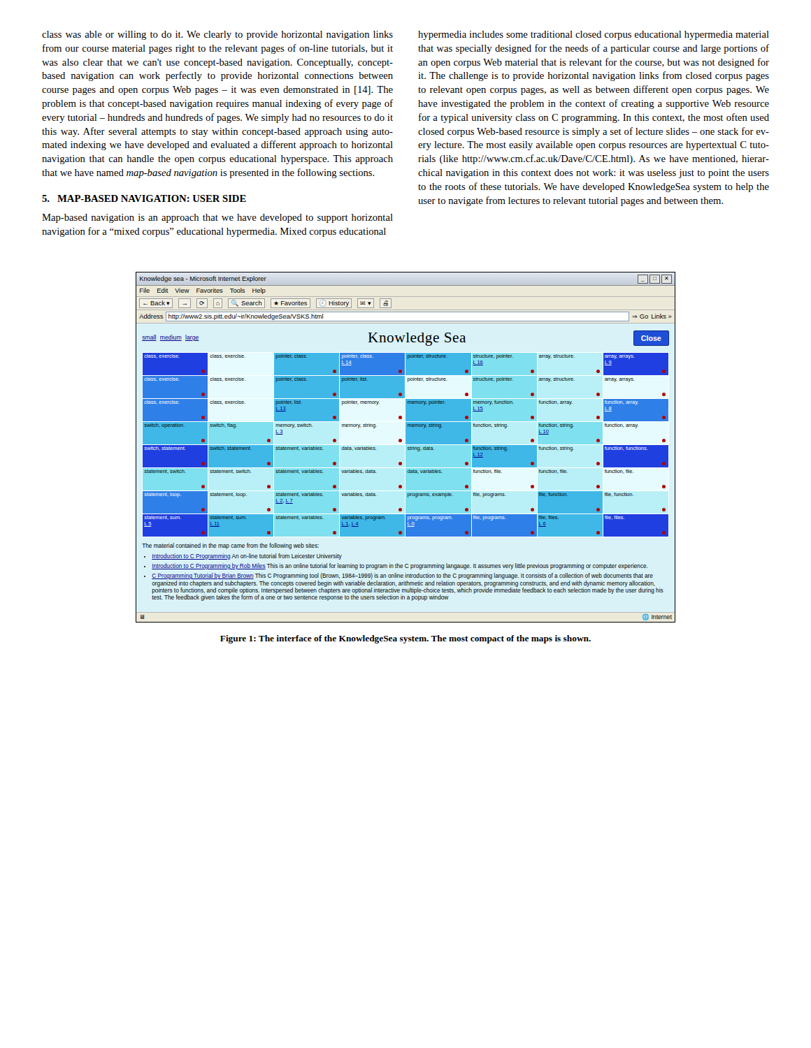class was able or willing to do it. We clearly to provide horizontal navigation links from our course material pages right to the relevant pages of on-line tutorials, but it was also clear that we can't use concept-based navigation. Conceptually, concept-based navigation can work perfectly to provide horizontal connections between course pages and open corpus Web pages – it was even demonstrated in [14]. The problem is that concept-based navigation requires manual indexing of every page of every tutorial – hundreds and hundreds of pages. We simply had no resources to do it this way. After several attempts to stay within concept-based approach using automated indexing we have developed and evaluated a different approach to horizontal navigation that can handle the open corpus educational hyperspace. This approach that we have named map-based navigation is presented in the following sections.
5. Map-based navigation: user side
Map-based navigation is an approach that we have developed to support horizontal navigation for a “mixed corpus” educational hypermedia. Mixed corpus educational
hypermedia includes some traditional closed corpus educational hypermedia material that was specially designed for the needs of a particular course and large portions of an open corpus Web material that is relevant for the course, but was not designed for it. The challenge is to provide horizontal navigation links from closed corpus pages to relevant open corpus pages, as well as between different open corpus pages. We have investigated the problem in the context of creating a supportive Web resource for a typical university class on C programming. In this context, the most often used closed corpus Web-based resource is simply a set of lecture slides – one stack for every lecture. The most easily available open corpus resources are hypertextual C tutorials (like http://www.cm.cf.ac.uk/Dave/C/CE.html). As we have mentioned, hierarchical navigation in this context does not work: it was useless just to point the users to the roots of these tutorials. We have developed KnowledgeSea system to help the user to navigate from lectures to relevant tutorial pages and between them.
Knowledge sea - Microsoft Internet Explorer _□✕
File Edit View Favorites Tools Help
← Back ▾ → ⟳ ⌂ 🔍 Search ★ Favorites 🕘 History ✉ ▾ 🖨
Address ⇒ Go Links »
small medium large
Knowledge Sea
Close
| class, exercise. | class, exercise. | pointer, class. | pointer, class. L 14 | pointer, structure. | structure, pointer. L 16 | array, structure. | array, arrays. L 9 |
| class, exercise. | class, exercise. | pointer, class. | pointer, list. | pointer, structure. | structure, pointer. | array, structure. | array, arrays. |
| class, exercise. | class, exercise. | pointer, list. L 13 | pointer, memory. | memory, pointer. | memory, function. L 15 | function, array. | function, array. L 8 |
| switch, operation. | switch, flag. | memory, switch. L 3 | memory, string. | memory, string. | function, string. | function, string. L 10 | function, array. |
| switch, statement. | switch, statement. | statement, variables. | data, variables. | string, data. | function, string. L 12 | function, string. | function, functions. |
| statement, switch. | statement, switch. | statement, variables. | variables, data. | data, variables. | function, file. | function, file. | function, file. |
| statement, loop. | statement, loop. | statement, variables. L 2 , L 7 | variables, data. | programs, example. | file, programs. | file, function. | file, function. |
| statement, sum. L 5 | statement, sum. L 11 | statement, variables. | variables, program. L 1 , L 4 | programs, program. L 0 | file, programs. | file, files. L 6 | file, files. |
The material contained in the map came from the following web sites:
Introduction to C Programming An on-line tutorial from Leicester University
Introduction to C Programming by Rob Miles This is an online tutorial for learning to program in the C programming langauge. It assumes very little previous programming or computer experience.
C Programming Tutorial by Brian Brown This C Programming tool (Brown, 1984–1999) is an online introduction to the C programming language. It consists of a collection of web documents that are organized into chapters and subchapters. The concepts covered begin with variable declaration, arithmetic and relation operators, programming constructs, and end with dynamic memory allocation, pointers to functions, and compile options. Interspersed between chapters are optional interactive multiple-choice tests, which provide immediate feedback to each selection made by the user during his test. The feedback given takes the form of a one or two sentence response to the users selection in a popup window
🖥 🌐 Internet
Figure 1: The interface of the KnowledgeSea system. The most compact of the maps is shown.